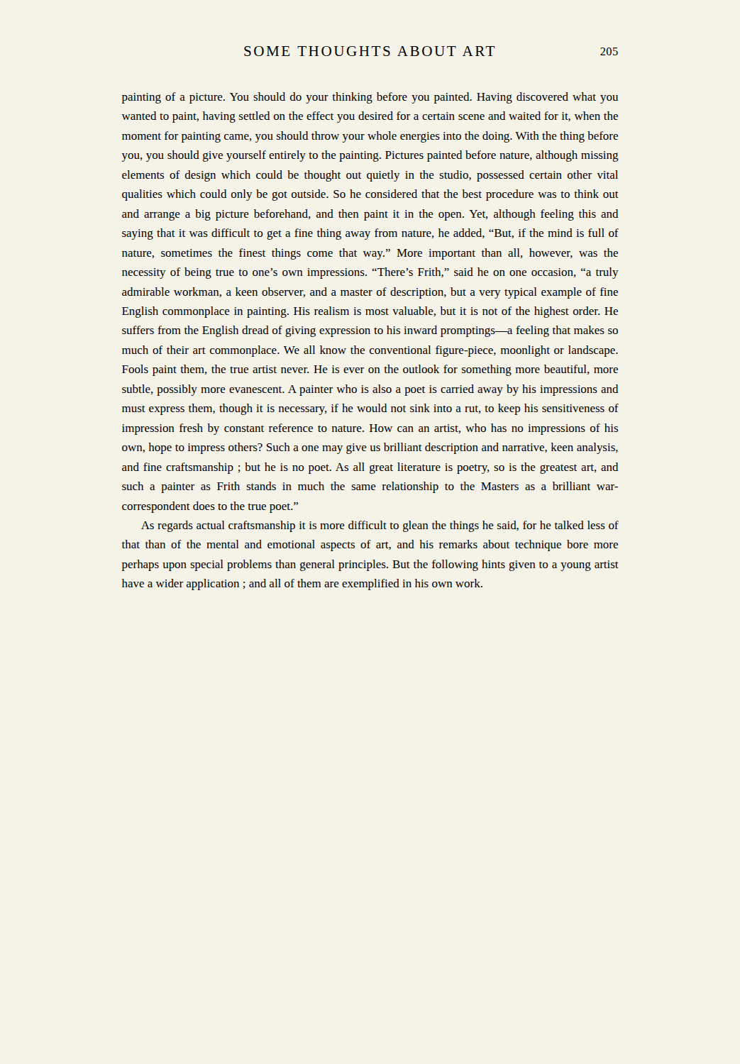SOME THOUGHTS ABOUT ART 205
painting of a picture. You should do your thinking before you painted. Having discovered what you wanted to paint, having settled on the effect you desired for a certain scene and waited for it, when the moment for painting came, you should throw your whole energies into the doing. With the thing before you, you should give yourself entirely to the painting. Pictures painted before nature, although missing elements of design which could be thought out quietly in the studio, possessed certain other vital qualities which could only be got outside. So he considered that the best procedure was to think out and arrange a big picture beforehand, and then paint it in the open. Yet, although feeling this and saying that it was difficult to get a fine thing away from nature, he added, “But, if the mind is full of nature, sometimes the finest things come that way.” More important than all, however, was the necessity of being true to one’s own impressions. “There’s Frith,” said he on one occasion, “a truly admirable workman, a keen observer, and a master of description, but a very typical example of fine English commonplace in painting. His realism is most valuable, but it is not of the highest order. He suffers from the English dread of giving expression to his inward promptings—a feeling that makes so much of their art commonplace. We all know the conventional figure-piece, moonlight or landscape. Fools paint them, the true artist never. He is ever on the outlook for something more beautiful, more subtle, possibly more evanescent. A painter who is also a poet is carried away by his impressions and must express them, though it is necessary, if he would not sink into a rut, to keep his sensitiveness of impression fresh by constant reference to nature. How can an artist, who has no impressions of his own, hope to impress others? Such a one may give us brilliant description and narrative, keen analysis, and fine craftsmanship ; but he is no poet. As all great literature is poetry, so is the greatest art, and such a painter as Frith stands in much the same relationship to the Masters as a brilliant war-correspondent does to the true poet.”
As regards actual craftsmanship it is more difficult to glean the things he said, for he talked less of that than of the mental and emotional aspects of art, and his remarks about technique bore more perhaps upon special problems than general principles. But the following hints given to a young artist have a wider application ; and all of them are exemplified in his own work.